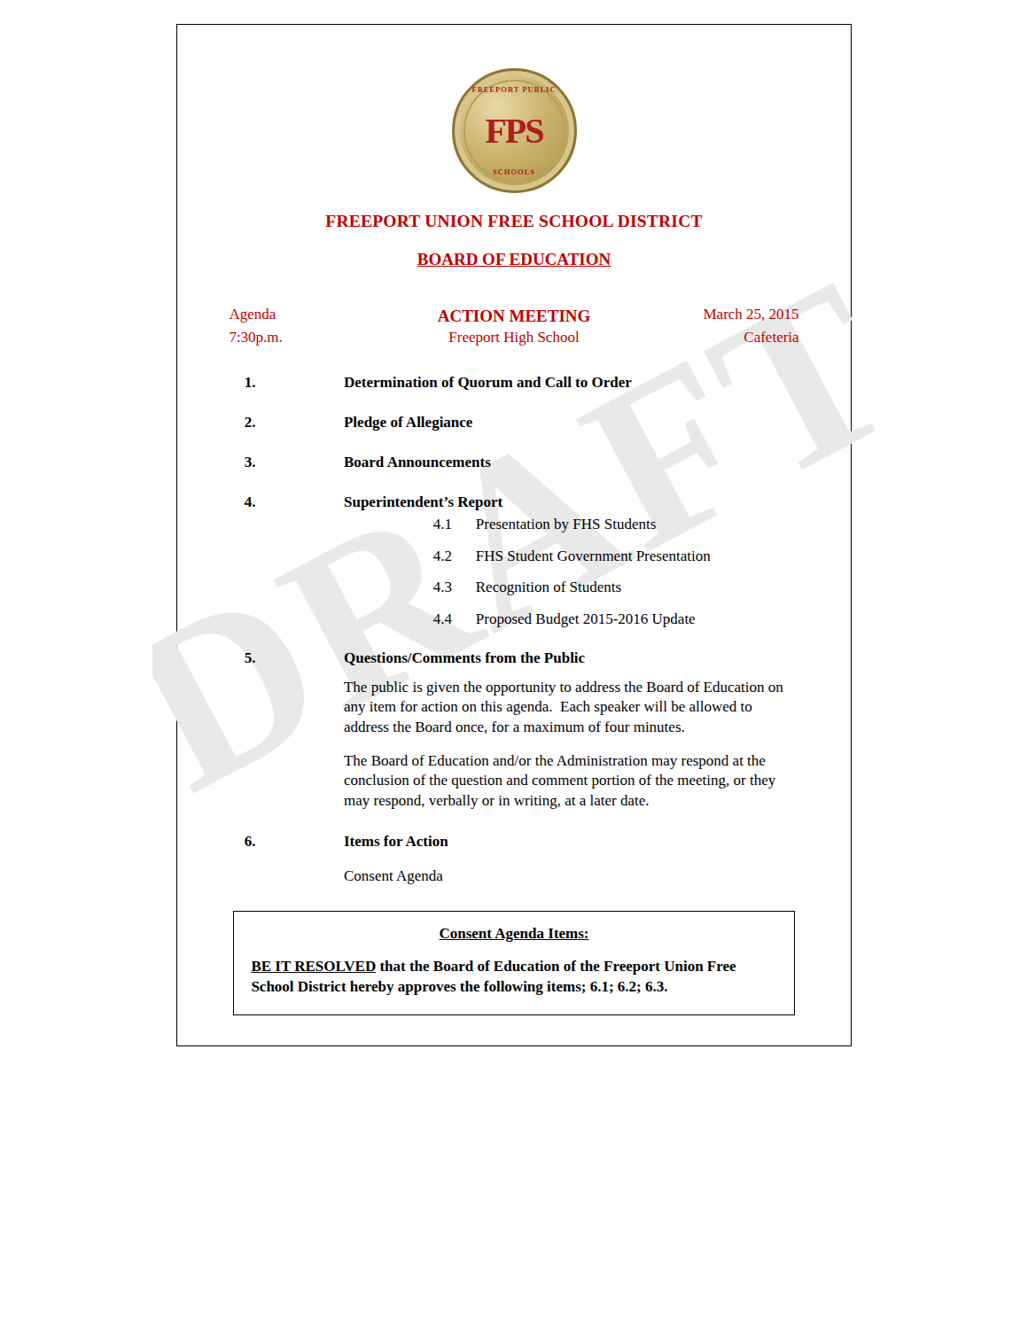DRAFT
Freeport Public
FPS
Schools
FREEPORT UNION FREE SCHOOL DISTRICT
BOARD OF EDUCATION
| Agenda | ACTION MEETING | March 25, 2015 |
| 7:30p.m. | Freeport High School | Cafeteria |
1. Determination of Quorum and Call to Order
2. Pledge of Allegiance
3. Board Announcements
4. Superintendent’s Report
4.1 Presentation by FHS Students
4.2 FHS Student Government Presentation
4.3 Recognition of Students
4.4 Proposed Budget 2015-2016 Update
5. Questions/Comments from the Public
The public is given the opportunity to address the Board of Education on any item for action on this agenda. Each speaker will be allowed to address the Board once, for a maximum of four minutes.
The Board of Education and/or the Administration may respond at the conclusion of the question and comment portion of the meeting, or they may respond, verbally or in writing, at a later date.
6. Items for Action
Consent Agenda
Consent Agenda Items:
BE IT RESOLVED that the Board of Education of the Freeport Union Free School District hereby approves the following items; 6.1; 6.2; 6.3.